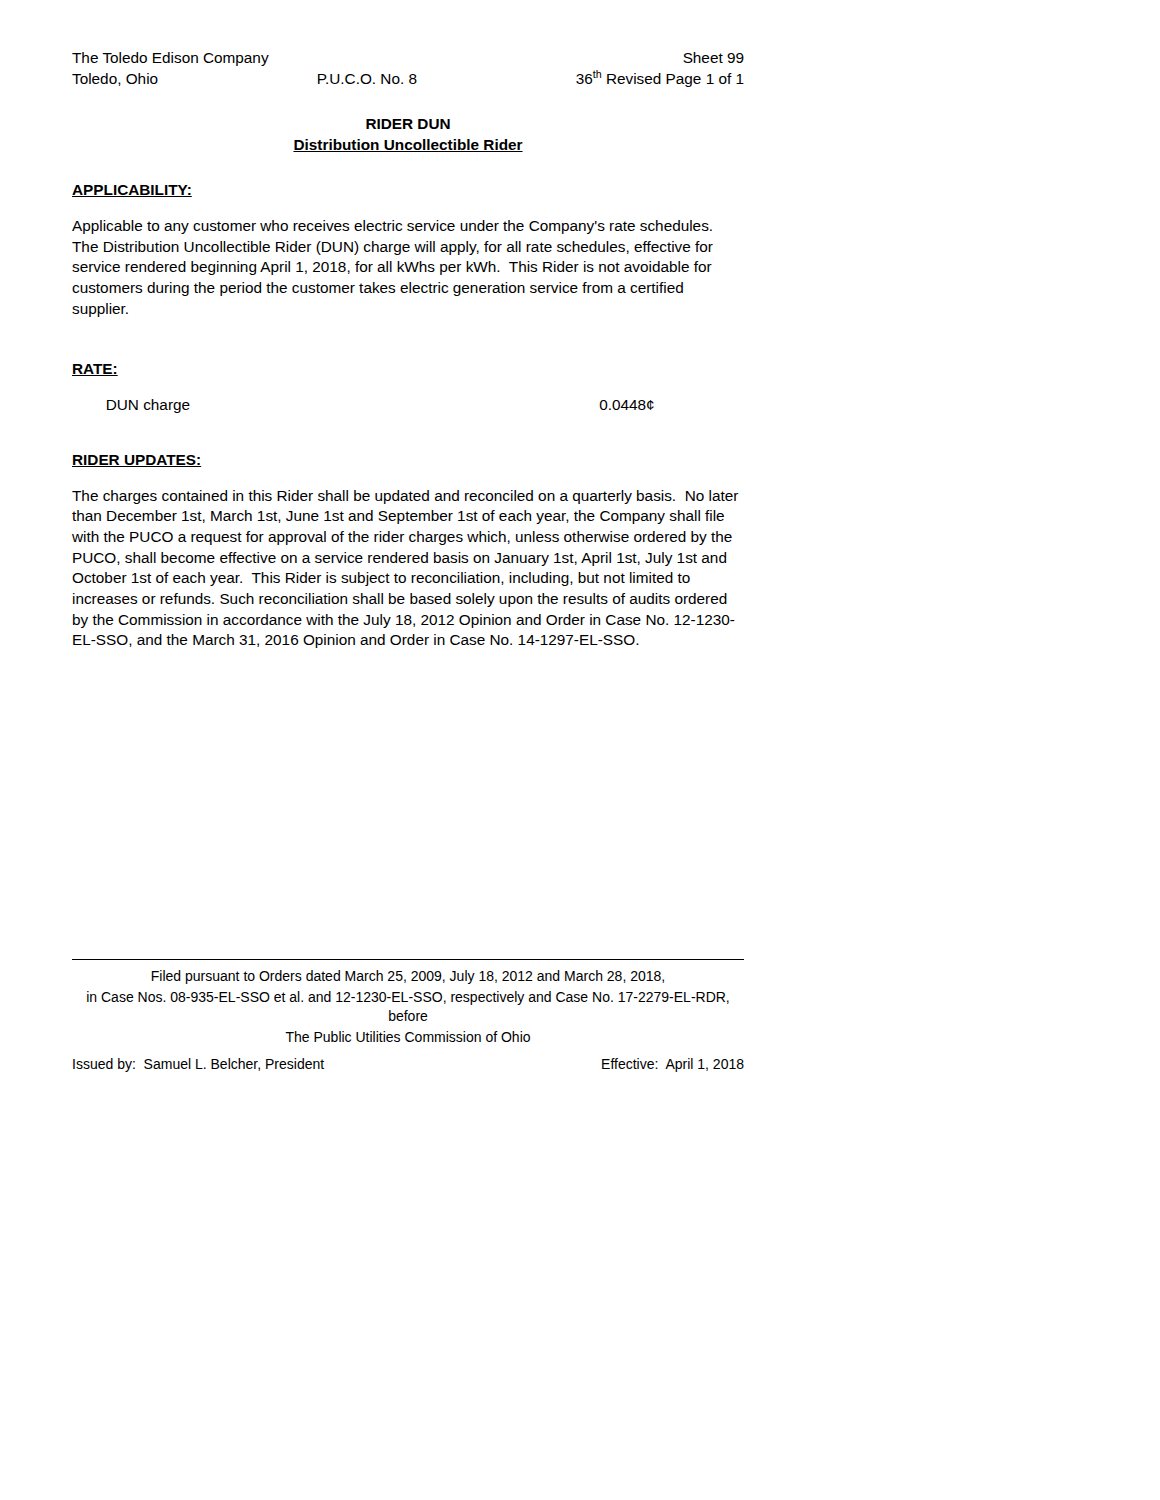The Toledo Edison Company
Sheet 99
Toledo, Ohio
P.U.C.O. No. 8
36th Revised Page 1 of 1
RIDER DUN
Distribution Uncollectible Rider
APPLICABILITY:
Applicable to any customer who receives electric service under the Company's rate schedules. The Distribution Uncollectible Rider (DUN) charge will apply, for all rate schedules, effective for service rendered beginning April 1, 2018, for all kWhs per kWh. This Rider is not avoidable for customers during the period the customer takes electric generation service from a certified supplier.
RATE:
DUN charge
0.0448¢
RIDER UPDATES:
The charges contained in this Rider shall be updated and reconciled on a quarterly basis. No later than December 1st, March 1st, June 1st and September 1st of each year, the Company shall file with the PUCO a request for approval of the rider charges which, unless otherwise ordered by the PUCO, shall become effective on a service rendered basis on January 1st, April 1st, July 1st and October 1st of each year. This Rider is subject to reconciliation, including, but not limited to increases or refunds. Such reconciliation shall be based solely upon the results of audits ordered by the Commission in accordance with the July 18, 2012 Opinion and Order in Case No. 12-1230-EL-SSO, and the March 31, 2016 Opinion and Order in Case No. 14-1297-EL-SSO.
Filed pursuant to Orders dated March 25, 2009, July 18, 2012 and March 28, 2018,
in Case Nos. 08-935-EL-SSO et al. and 12-1230-EL-SSO, respectively and Case No. 17-2279-EL-RDR, before
The Public Utilities Commission of Ohio
Issued by: Samuel L. Belcher, President
Effective: April 1, 2018